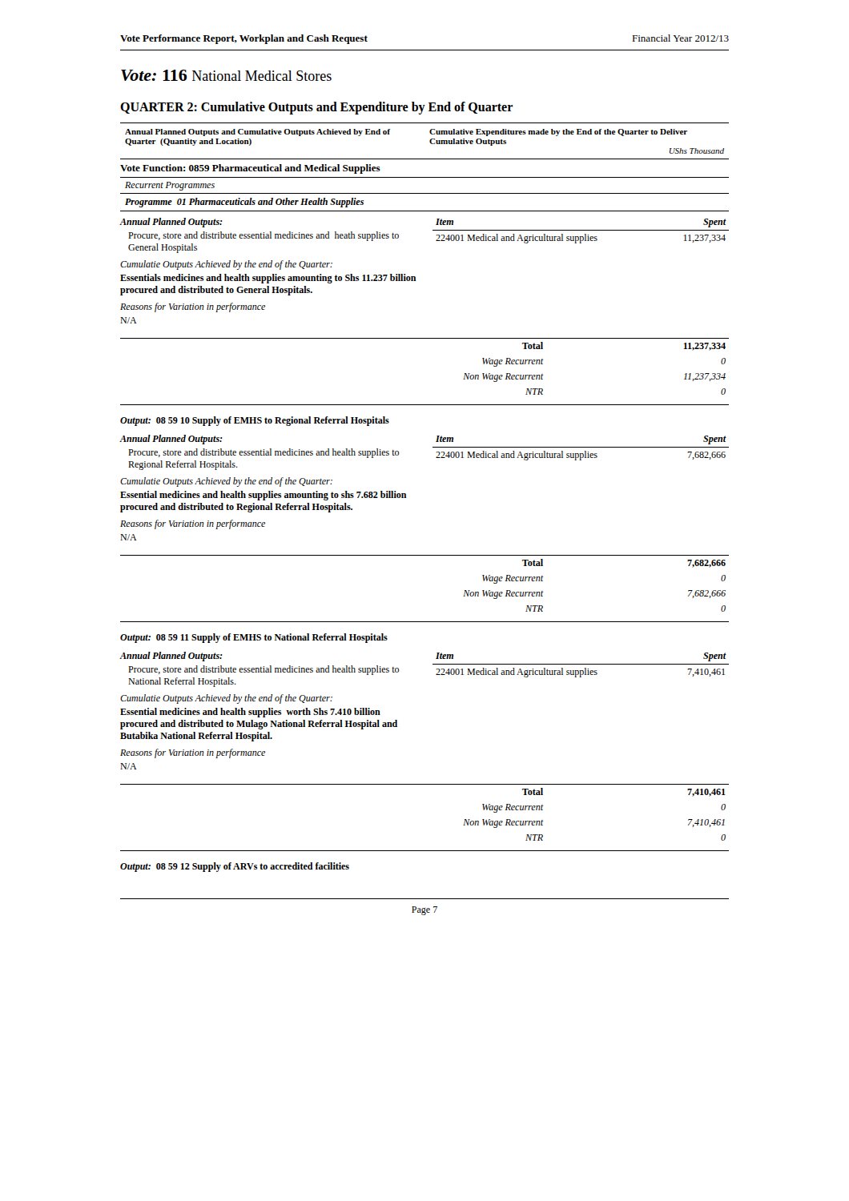Vote Performance Report, Workplan and Cash Request
Financial Year 2012/13
Vote: 116 National Medical Stores
QUARTER 2: Cumulative Outputs and Expenditure by End of Quarter
| Annual Planned Outputs and Cumulative Outputs Achieved by End of Quarter (Quantity and Location) | Cumulative Expenditures made by the End of the Quarter to Deliver Cumulative Outputs UShs Thousand |
| --- | --- |
Vote Function: 0859 Pharmaceutical and Medical Supplies
Recurrent Programmes
Programme 01 Pharmaceuticals and Other Health Supplies
Annual Planned Outputs:
Procure, store and distribute essential medicines and heath supplies to General Hospitals
Cumulatie Outputs Achieved by the end of the Quarter:
Essentials medicines and health supplies amounting to Shs 11.237 billion procured and distributed to General Hospitals.
Reasons for Variation in performance
N/A
| Item | Spent |
| --- | --- |
| 224001 Medical and Agricultural supplies | 11,237,334 |
| Total | 11,237,334 |
| Wage Recurrent | 0 |
| Non Wage Recurrent | 11,237,334 |
| NTR | 0 |
Output: 08 59 10 Supply of EMHS to Regional Referral Hospitals
Annual Planned Outputs:
Procure, store and distribute essential medicines and health supplies to Regional Referral Hospitals.
Cumulatie Outputs Achieved by the end of the Quarter:
Essential medicines and health supplies amounting to shs 7.682 billion procured and distributed to Regional Referral Hospitals.
Reasons for Variation in performance
N/A
| Item | Spent |
| --- | --- |
| 224001 Medical and Agricultural supplies | 7,682,666 |
| Total | 7,682,666 |
| Wage Recurrent | 0 |
| Non Wage Recurrent | 7,682,666 |
| NTR | 0 |
Output: 08 59 11 Supply of EMHS to National Referral Hospitals
Annual Planned Outputs:
Procure, store and distribute essential medicines and health supplies to National Referral Hospitals.
Cumulatie Outputs Achieved by the end of the Quarter:
Essential medicines and health supplies worth Shs 7.410 billion procured and distributed to Mulago National Referral Hospital and Butabika National Referral Hospital.
Reasons for Variation in performance
N/A
| Item | Spent |
| --- | --- |
| 224001 Medical and Agricultural supplies | 7,410,461 |
| Total | 7,410,461 |
| Wage Recurrent | 0 |
| Non Wage Recurrent | 7,410,461 |
| NTR | 0 |
Output: 08 59 12 Supply of ARVs to accredited facilities
Page 7